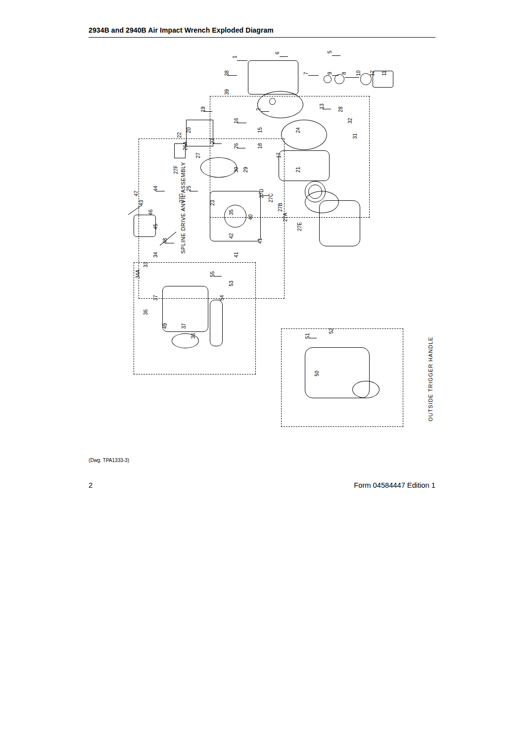2934B and 2940B Air Impact Wrench Exploded Diagram
SPLINE DRIVE ANVIL ASSEMBLY
OUTSIDE TRIGGER HANDLE
1
6
5
38
39
7
9
8
10
12
11
2
13
28
32
31
19
20
22
16
15
24
27
26A
27
26
18
17
21
27F
30
29
44
47
43
46
45
25
27G
23
35
27D
27C
27B
27A
27E
40
42
41
41
48
34
33
34A
55
53
54
37
36
49
37
36
51
52
50
(Dwg. TPA1333-3)
2 Form 04584447 Edition 1